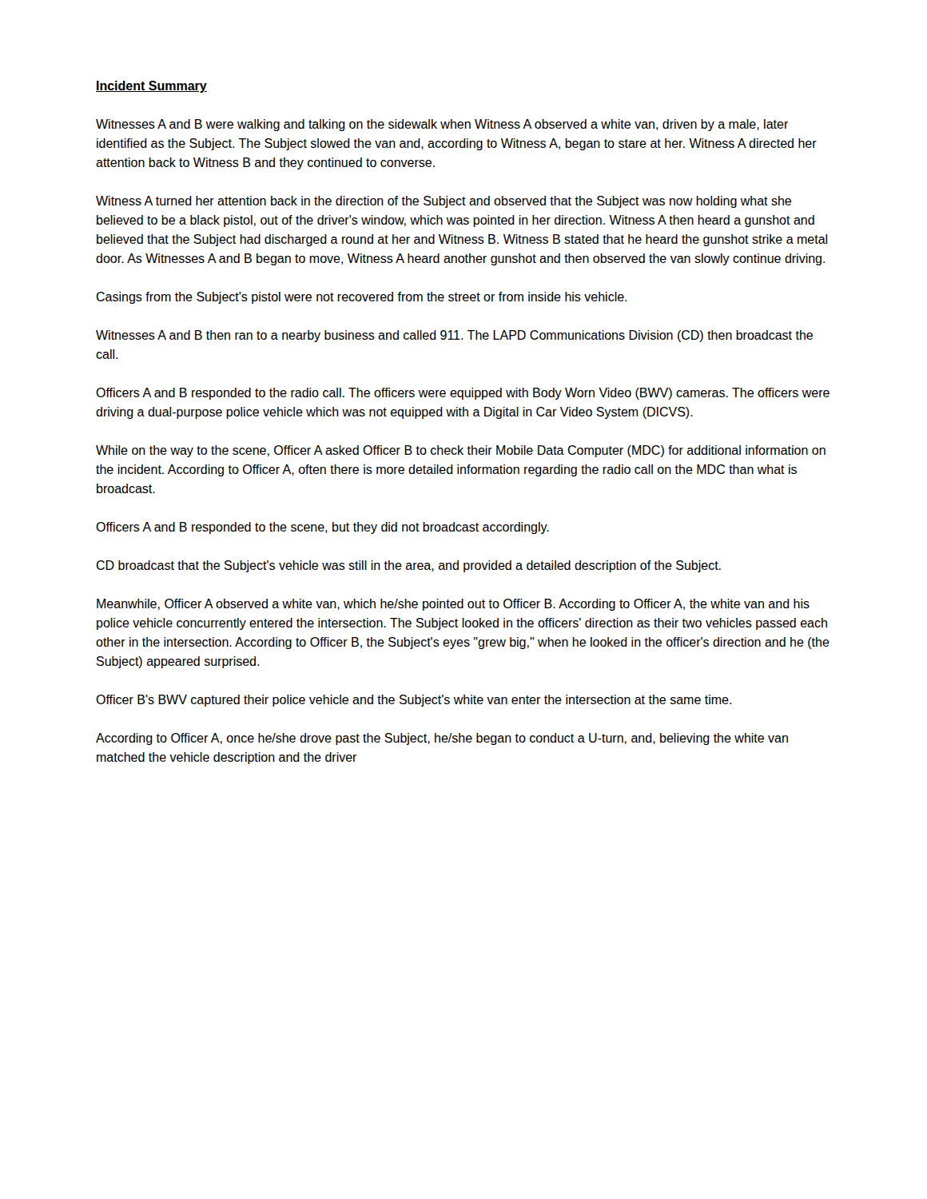Incident Summary
Witnesses A and B were walking and talking on the sidewalk when Witness A observed a white van, driven by a male, later identified as the Subject. The Subject slowed the van and, according to Witness A, began to stare at her. Witness A directed her attention back to Witness B and they continued to converse.
Witness A turned her attention back in the direction of the Subject and observed that the Subject was now holding what she believed to be a black pistol, out of the driver's window, which was pointed in her direction. Witness A then heard a gunshot and believed that the Subject had discharged a round at her and Witness B. Witness B stated that he heard the gunshot strike a metal door. As Witnesses A and B began to move, Witness A heard another gunshot and then observed the van slowly continue driving.
Casings from the Subject's pistol were not recovered from the street or from inside his vehicle.
Witnesses A and B then ran to a nearby business and called 911. The LAPD Communications Division (CD) then broadcast the call.
Officers A and B responded to the radio call. The officers were equipped with Body Worn Video (BWV) cameras. The officers were driving a dual-purpose police vehicle which was not equipped with a Digital in Car Video System (DICVS).
While on the way to the scene, Officer A asked Officer B to check their Mobile Data Computer (MDC) for additional information on the incident. According to Officer A, often there is more detailed information regarding the radio call on the MDC than what is broadcast.
Officers A and B responded to the scene, but they did not broadcast accordingly.
CD broadcast that the Subject's vehicle was still in the area, and provided a detailed description of the Subject.
Meanwhile, Officer A observed a white van, which he/she pointed out to Officer B. According to Officer A, the white van and his police vehicle concurrently entered the intersection. The Subject looked in the officers' direction as their two vehicles passed each other in the intersection. According to Officer B, the Subject's eyes "grew big," when he looked in the officer's direction and he (the Subject) appeared surprised.
Officer B's BWV captured their police vehicle and the Subject's white van enter the intersection at the same time.
According to Officer A, once he/she drove past the Subject, he/she began to conduct a U-turn, and, believing the white van matched the vehicle description and the driver